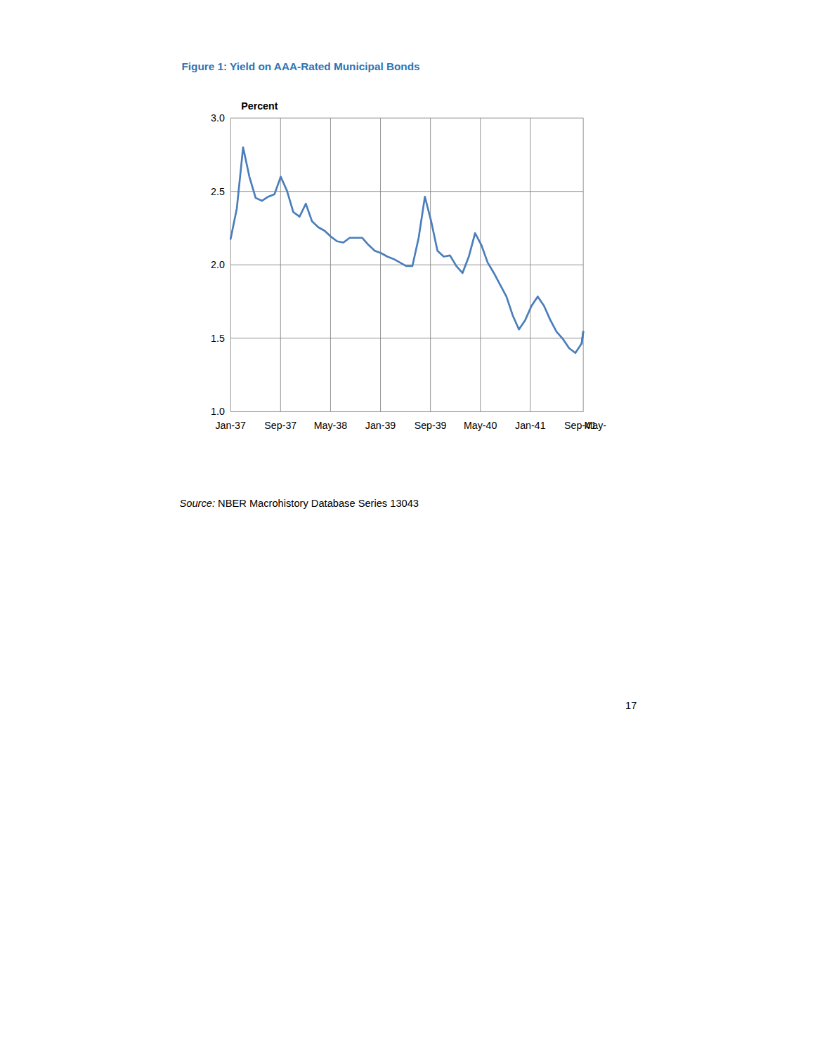Figure 1: Yield on AAA-Rated Municipal Bonds
Percent 3.0 2.5 2.0 1.5 1.0 Jan-37 Sep-37 May-38 Jan-39 Sep-39 May-40 Jan-41 Sep-41 May-42
Source: NBER Macrohistory Database Series 13043
17